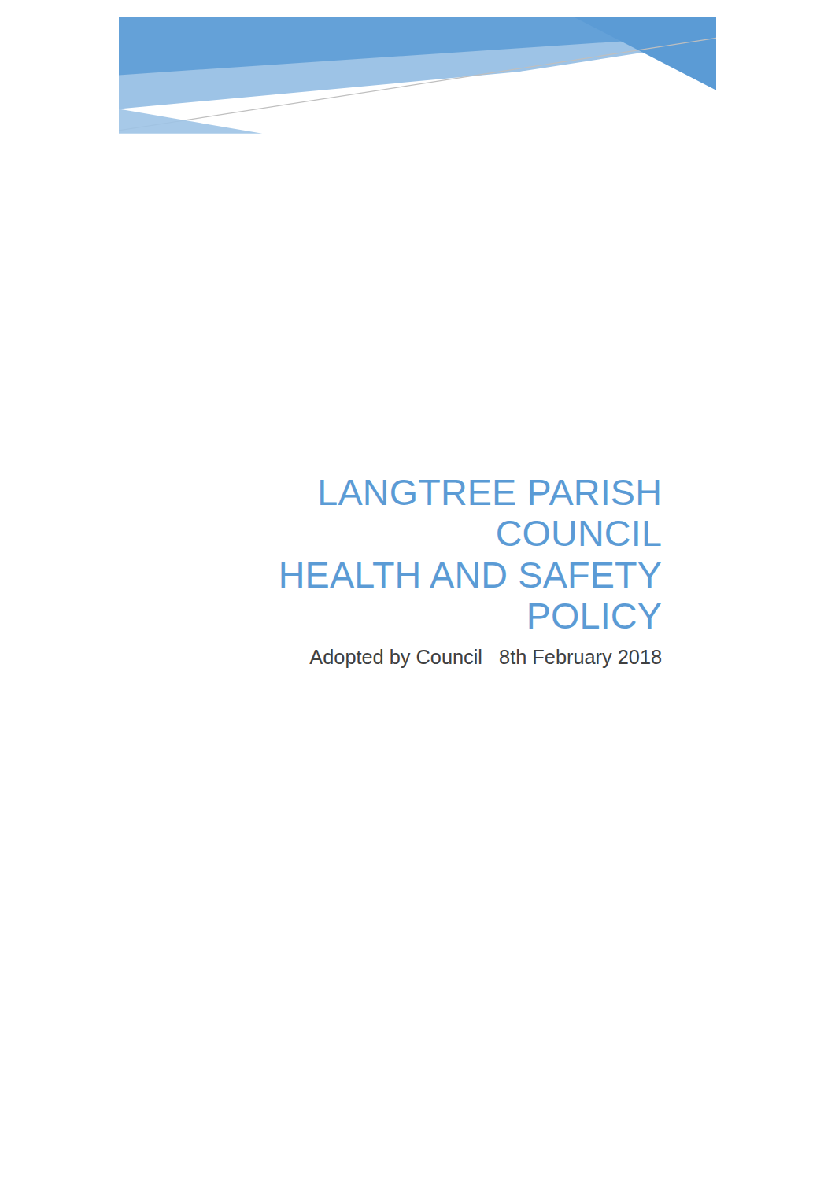LANGTREE PARISH COUNCIL
HEALTH AND SAFETY POLICY
Adopted by Council 8th February 2018